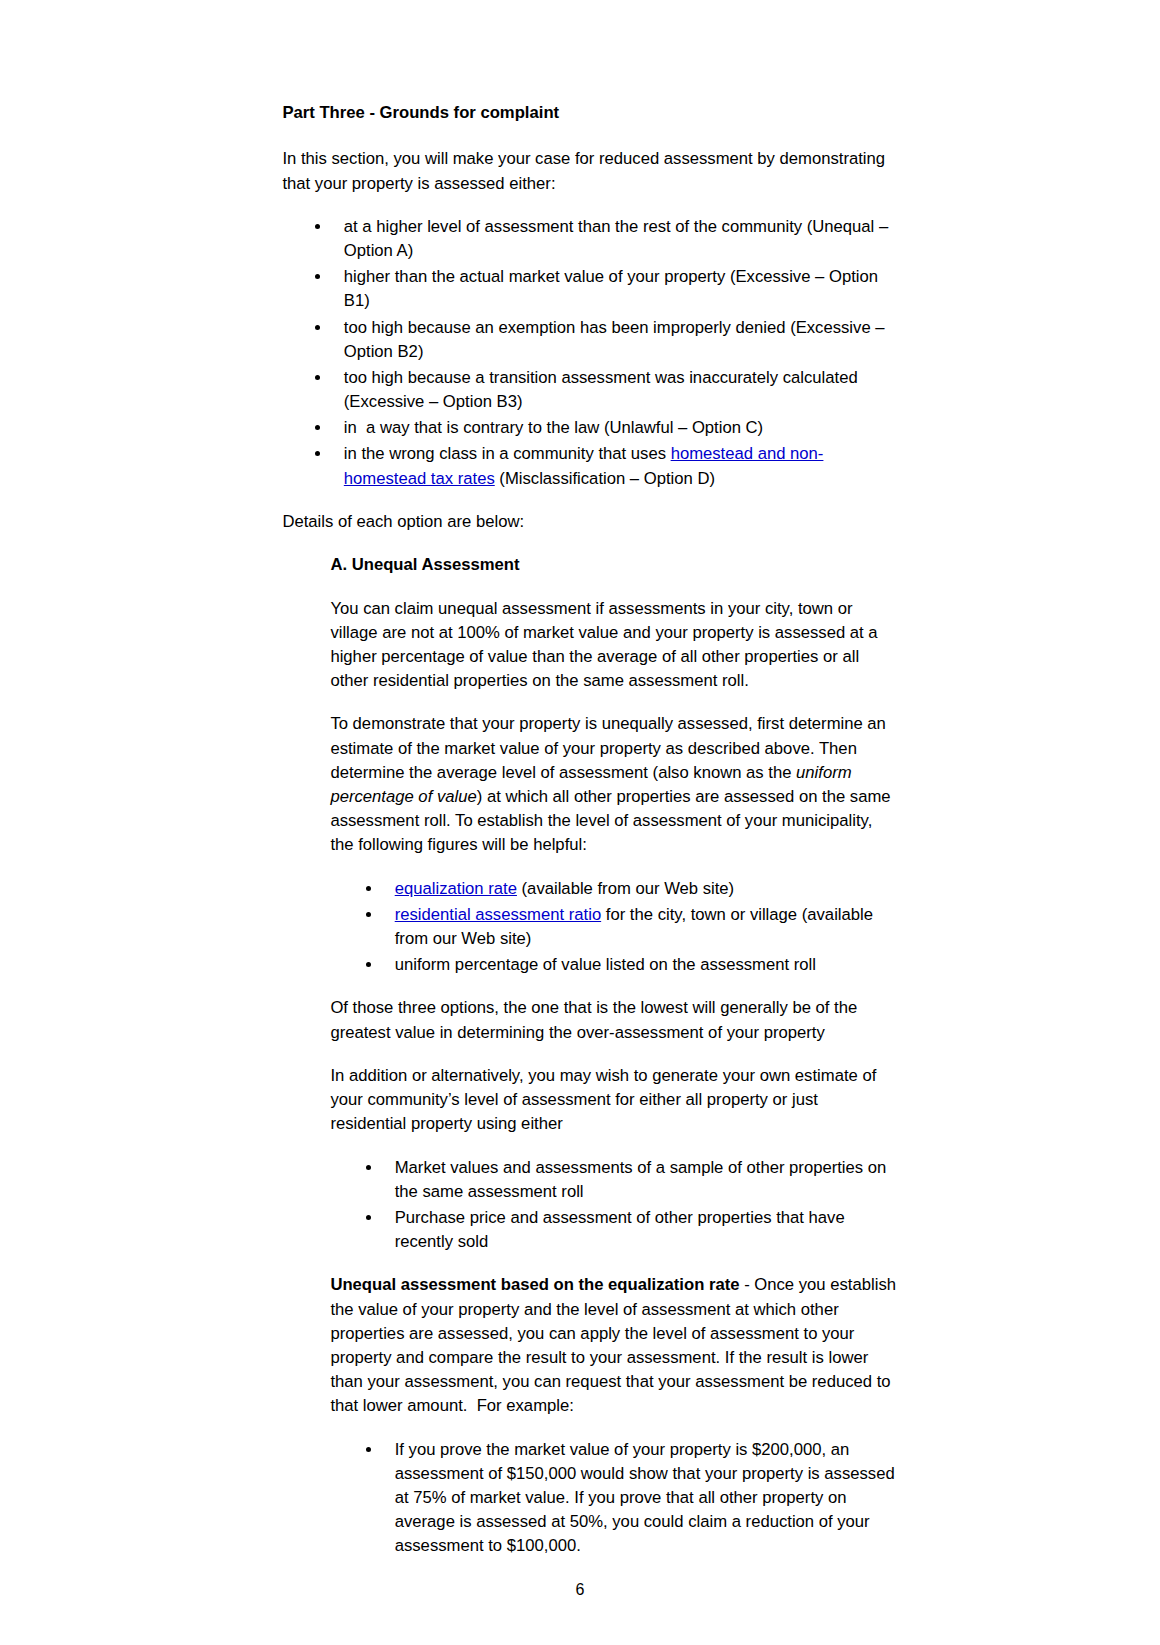Part Three - Grounds for complaint
In this section, you will make your case for reduced assessment by demonstrating that your property is assessed either:
at a higher level of assessment than the rest of the community (Unequal – Option A)
higher than the actual market value of your property (Excessive – Option B1)
too high because an exemption has been improperly denied (Excessive – Option B2)
too high because a transition assessment was inaccurately calculated (Excessive – Option B3)
in a way that is contrary to the law (Unlawful – Option C)
in the wrong class in a community that uses homestead and non-homestead tax rates (Misclassification – Option D)
Details of each option are below:
A. Unequal Assessment
You can claim unequal assessment if assessments in your city, town or village are not at 100% of market value and your property is assessed at a higher percentage of value than the average of all other properties or all other residential properties on the same assessment roll.
To demonstrate that your property is unequally assessed, first determine an estimate of the market value of your property as described above. Then determine the average level of assessment (also known as the uniform percentage of value) at which all other properties are assessed on the same assessment roll. To establish the level of assessment of your municipality, the following figures will be helpful:
equalization rate (available from our Web site)
residential assessment ratio for the city, town or village (available from our Web site)
uniform percentage of value listed on the assessment roll
Of those three options, the one that is the lowest will generally be of the greatest value in determining the over-assessment of your property
In addition or alternatively, you may wish to generate your own estimate of your community’s level of assessment for either all property or just residential property using either
Market values and assessments of a sample of other properties on the same assessment roll
Purchase price and assessment of other properties that have recently sold
Unequal assessment based on the equalization rate - Once you establish the value of your property and the level of assessment at which other properties are assessed, you can apply the level of assessment to your property and compare the result to your assessment. If the result is lower than your assessment, you can request that your assessment be reduced to that lower amount. For example:
If you prove the market value of your property is $200,000, an assessment of $150,000 would show that your property is assessed at 75% of market value. If you prove that all other property on average is assessed at 50%, you could claim a reduction of your assessment to $100,000.
6